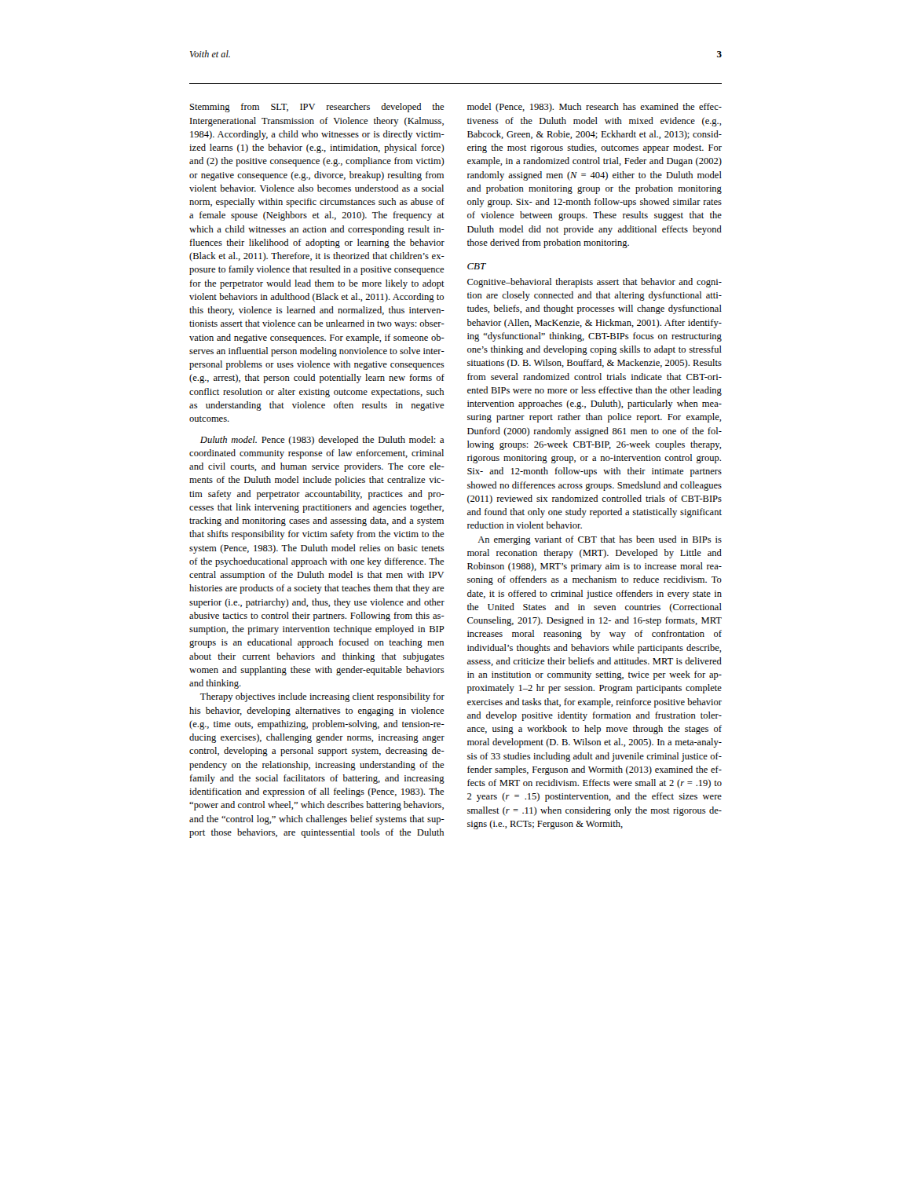Voith et al. 3
Stemming from SLT, IPV researchers developed the Intergenerational Transmission of Violence theory (Kalmuss, 1984). Accordingly, a child who witnesses or is directly victimized learns (1) the behavior (e.g., intimidation, physical force) and (2) the positive consequence (e.g., compliance from victim) or negative consequence (e.g., divorce, breakup) resulting from violent behavior. Violence also becomes understood as a social norm, especially within specific circumstances such as abuse of a female spouse (Neighbors et al., 2010). The frequency at which a child witnesses an action and corresponding result influences their likelihood of adopting or learning the behavior (Black et al., 2011). Therefore, it is theorized that children’s exposure to family violence that resulted in a positive consequence for the perpetrator would lead them to be more likely to adopt violent behaviors in adulthood (Black et al., 2011). According to this theory, violence is learned and normalized, thus interventionists assert that violence can be unlearned in two ways: observation and negative consequences. For example, if someone observes an influential person modeling nonviolence to solve interpersonal problems or uses violence with negative consequences (e.g., arrest), that person could potentially learn new forms of conflict resolution or alter existing outcome expectations, such as understanding that violence often results in negative outcomes.
Duluth model. Pence (1983) developed the Duluth model: a coordinated community response of law enforcement, criminal and civil courts, and human service providers. The core elements of the Duluth model include policies that centralize victim safety and perpetrator accountability, practices and processes that link intervening practitioners and agencies together, tracking and monitoring cases and assessing data, and a system that shifts responsibility for victim safety from the victim to the system (Pence, 1983). The Duluth model relies on basic tenets of the psychoeducational approach with one key difference. The central assumption of the Duluth model is that men with IPV histories are products of a society that teaches them that they are superior (i.e., patriarchy) and, thus, they use violence and other abusive tactics to control their partners. Following from this assumption, the primary intervention technique employed in BIP groups is an educational approach focused on teaching men about their current behaviors and thinking that subjugates women and supplanting these with gender-equitable behaviors and thinking.
Therapy objectives include increasing client responsibility for his behavior, developing alternatives to engaging in violence (e.g., time outs, empathizing, problem-solving, and tension-reducing exercises), challenging gender norms, increasing anger control, developing a personal support system, decreasing dependency on the relationship, increasing understanding of the family and the social facilitators of battering, and increasing identification and expression of all feelings (Pence, 1983). The “power and control wheel,” which describes battering behaviors, and the “control log,” which challenges belief systems that support those behaviors, are quintessential tools of the Duluth model (Pence, 1983). Much research has examined the effectiveness of the Duluth model with mixed evidence (e.g., Babcock, Green, & Robie, 2004; Eckhardt et al., 2013); considering the most rigorous studies, outcomes appear modest. For example, in a randomized control trial, Feder and Dugan (2002) randomly assigned men (N = 404) either to the Duluth model and probation monitoring group or the probation monitoring only group. Six- and 12-month follow-ups showed similar rates of violence between groups. These results suggest that the Duluth model did not provide any additional effects beyond those derived from probation monitoring.
CBT
Cognitive–behavioral therapists assert that behavior and cognition are closely connected and that altering dysfunctional attitudes, beliefs, and thought processes will change dysfunctional behavior (Allen, MacKenzie, & Hickman, 2001). After identifying “dysfunctional” thinking, CBT-BIPs focus on restructuring one’s thinking and developing coping skills to adapt to stressful situations (D. B. Wilson, Bouffard, & Mackenzie, 2005). Results from several randomized control trials indicate that CBT-oriented BIPs were no more or less effective than the other leading intervention approaches (e.g., Duluth), particularly when measuring partner report rather than police report. For example, Dunford (2000) randomly assigned 861 men to one of the following groups: 26-week CBT-BIP, 26-week couples therapy, rigorous monitoring group, or a no-intervention control group. Six- and 12-month follow-ups with their intimate partners showed no differences across groups. Smedslund and colleagues (2011) reviewed six randomized controlled trials of CBT-BIPs and found that only one study reported a statistically significant reduction in violent behavior.
An emerging variant of CBT that has been used in BIPs is moral reconation therapy (MRT). Developed by Little and Robinson (1988), MRT’s primary aim is to increase moral reasoning of offenders as a mechanism to reduce recidivism. To date, it is offered to criminal justice offenders in every state in the United States and in seven countries (Correctional Counseling, 2017). Designed in 12- and 16-step formats, MRT increases moral reasoning by way of confrontation of individual’s thoughts and behaviors while participants describe, assess, and criticize their beliefs and attitudes. MRT is delivered in an institution or community setting, twice per week for approximately 1–2 hr per session. Program participants complete exercises and tasks that, for example, reinforce positive behavior and develop positive identity formation and frustration tolerance, using a workbook to help move through the stages of moral development (D. B. Wilson et al., 2005). In a meta-analysis of 33 studies including adult and juvenile criminal justice offender samples, Ferguson and Wormith (2013) examined the effects of MRT on recidivism. Effects were small at 2 (r = .19) to 2 years (r = .15) postintervention, and the effect sizes were smallest (r = .11) when considering only the most rigorous designs (i.e., RCTs; Ferguson & Wormith,